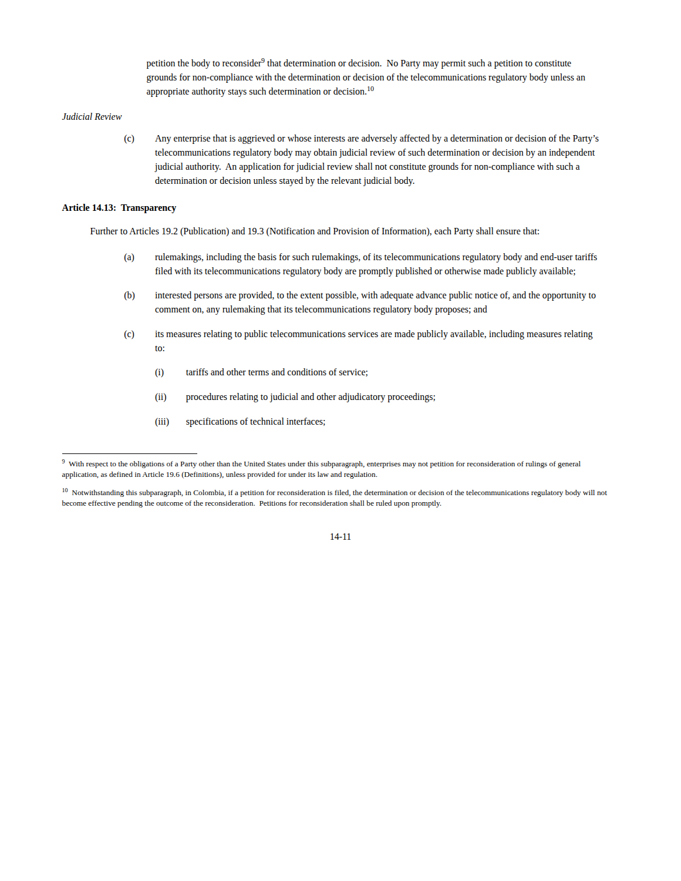petition the body to reconsider9 that determination or decision. No Party may permit such a petition to constitute grounds for non-compliance with the determination or decision of the telecommunications regulatory body unless an appropriate authority stays such determination or decision.10
Judicial Review
(c)
Any enterprise that is aggrieved or whose interests are adversely affected by a determination or decision of the Party’s telecommunications regulatory body may obtain judicial review of such determination or decision by an independent judicial authority. An application for judicial review shall not constitute grounds for non-compliance with such a determination or decision unless stayed by the relevant judicial body.
Article 14.13: Transparency
Further to Articles 19.2 (Publication) and 19.3 (Notification and Provision of Information), each Party shall ensure that:
(a)
rulemakings, including the basis for such rulemakings, of its telecommunications regulatory body and end-user tariffs filed with its telecommunications regulatory body are promptly published or otherwise made publicly available;
(b)
interested persons are provided, to the extent possible, with adequate advance public notice of, and the opportunity to comment on, any rulemaking that its telecommunications regulatory body proposes; and
(c)
its measures relating to public telecommunications services are made publicly available, including measures relating to:
(i)
tariffs and other terms and conditions of service;
(ii)
procedures relating to judicial and other adjudicatory proceedings;
(iii)
specifications of technical interfaces;
9 With respect to the obligations of a Party other than the United States under this subparagraph, enterprises may not petition for reconsideration of rulings of general application, as defined in Article 19.6 (Definitions), unless provided for under its law and regulation.
10 Notwithstanding this subparagraph, in Colombia, if a petition for reconsideration is filed, the determination or decision of the telecommunications regulatory body will not become effective pending the outcome of the reconsideration. Petitions for reconsideration shall be ruled upon promptly.
14-11